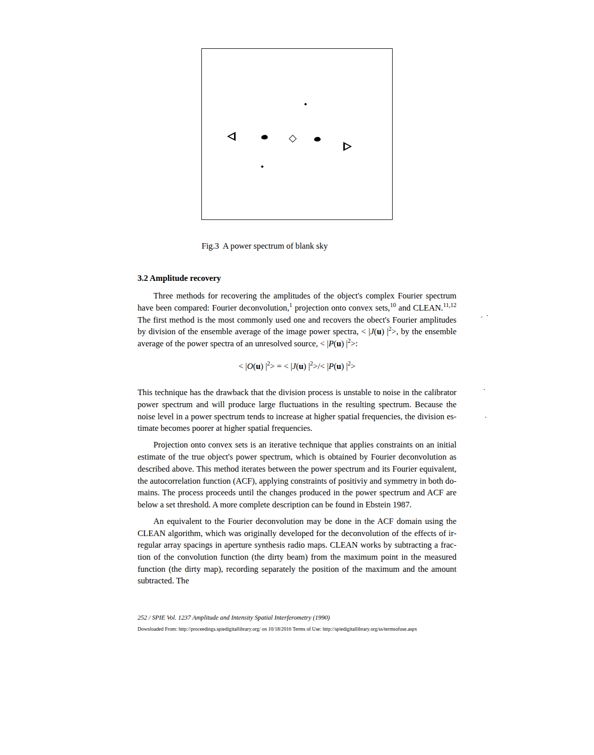Fig.3 A power spectrum of blank sky
3.2 Amplitude recovery
Three methods for recovering the amplitudes of the object's complex Fourier spectrum have been compared: Fourier deconvolution,1 projection onto convex sets,10 and CLEAN.11,12 The first method is the most commonly used one and recovers the obect's Fourier amplitudes by division of the ensemble average of the image power spectra, < |J(u) |2>, by the ensemble average of the power spectra of an unresolved source, < |P(u) |2>:
< |O(u) |2> = < |J(u) |2>/< |P(u) |2>
This technique has the drawback that the division process is unstable to noise in the calibrator power spectrum and will produce large fluctuations in the resulting spectrum. Because the noise level in a power spectrum tends to increase at higher spatial frequencies, the division estimate becomes poorer at higher spatial frequencies.
Projection onto convex sets is an iterative technique that applies constraints on an initial estimate of the true object's power spectrum, which is obtained by Fourier deconvolution as described above. This method iterates between the power spectrum and its Fourier equivalent, the autocorrelation function (ACF), applying constraints of positiviy and symmetry in both domains. The process proceeds until the changes produced in the power spectrum and ACF are below a set threshold. A more complete description can be found in Ebstein 1987.
An equivalent to the Fourier deconvolution may be done in the ACF domain using the CLEAN algorithm, which was originally developed for the deconvolution of the effects of irregular array spacings in aperture synthesis radio maps. CLEAN works by subtracting a fraction of the convolution function (the dirty beam) from the maximum point in the measured function (the dirty map), recording separately the position of the maximum and the amount subtracted. The
252 / SPIE Vol. 1237 Amplitude and Intensity Spatial Interferometry (1990)
Downloaded From: http://proceedings.spiedigitallibrary.org/ on 10/18/2016 Terms of Use: http://spiedigitallibrary.org/ss/termsofuse.aspx